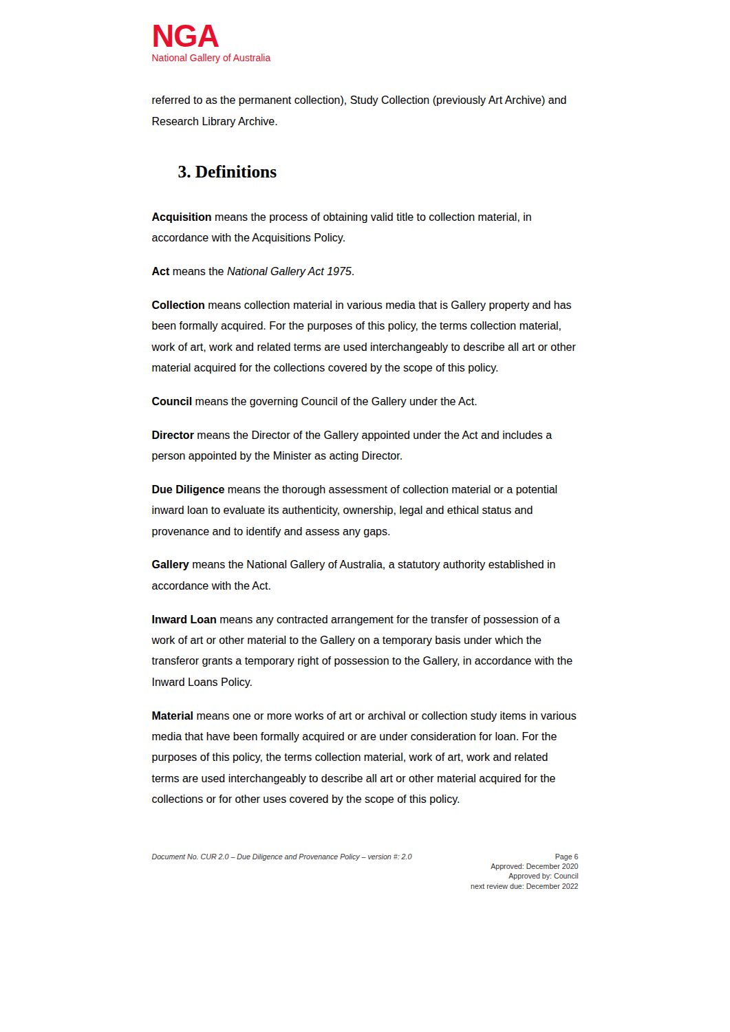NGA
National Gallery of Australia
referred to as the permanent collection), Study Collection (previously Art Archive) and Research Library Archive.
3. Definitions
Acquisition means the process of obtaining valid title to collection material, in accordance with the Acquisitions Policy.
Act means the National Gallery Act 1975.
Collection means collection material in various media that is Gallery property and has been formally acquired. For the purposes of this policy, the terms collection material, work of art, work and related terms are used interchangeably to describe all art or other material acquired for the collections covered by the scope of this policy.
Council means the governing Council of the Gallery under the Act.
Director means the Director of the Gallery appointed under the Act and includes a person appointed by the Minister as acting Director.
Due Diligence means the thorough assessment of collection material or a potential inward loan to evaluate its authenticity, ownership, legal and ethical status and provenance and to identify and assess any gaps.
Gallery means the National Gallery of Australia, a statutory authority established in accordance with the Act.
Inward Loan means any contracted arrangement for the transfer of possession of a work of art or other material to the Gallery on a temporary basis under which the transferor grants a temporary right of possession to the Gallery, in accordance with the Inward Loans Policy.
Material means one or more works of art or archival or collection study items in various media that have been formally acquired or are under consideration for loan. For the purposes of this policy, the terms collection material, work of art, work and related terms are used interchangeably to describe all art or other material acquired for the collections or for other uses covered by the scope of this policy.
Document No. CUR 2.0 – Due Diligence and Provenance Policy – version #: 2.0
Page 6
Approved: December 2020
Approved by: Council
next review due: December 2022